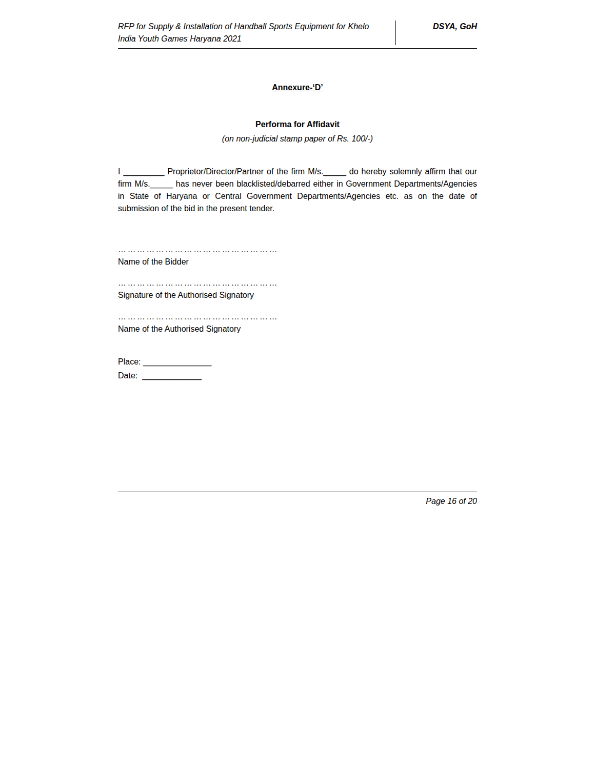RFP for Supply & Installation of Handball Sports Equipment for Khelo India Youth Games Haryana 2021
DSYA, GoH
Annexure-‘D’
Performa for Affidavit
(on non-judicial stamp paper of Rs. 100/-)
I _________ Proprietor/Director/Partner of the firm M/s._____ do hereby solemnly affirm that our firm M/s._____ has never been blacklisted/debarred either in Government Departments/Agencies in State of Haryana or Central Government Departments/Agencies etc. as on the date of submission of the bid in the present tender.
……………………………………………
Name of the Bidder
……………………………………………
Signature of the Authorised Signatory
……………………………………………
Name of the Authorised Signatory
Place: _______________
Date: _____________
Page 16 of 20